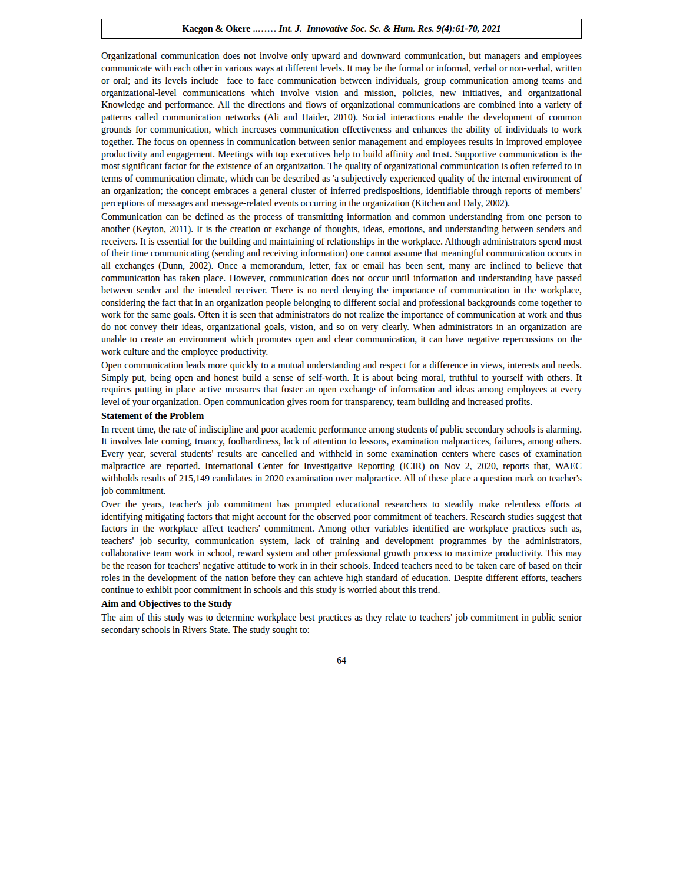Kaegon & Okere ..…… Int. J. Innovative Soc. Sc. & Hum. Res. 9(4):61-70, 2021
Organizational communication does not involve only upward and downward communication, but managers and employees communicate with each other in various ways at different levels. It may be the formal or informal, verbal or non-verbal, written or oral; and its levels include face to face communication between individuals, group communication among teams and organizational-level communications which involve vision and mission, policies, new initiatives, and organizational Knowledge and performance. All the directions and flows of organizational communications are combined into a variety of patterns called communication networks (Ali and Haider, 2010). Social interactions enable the development of common grounds for communication, which increases communication effectiveness and enhances the ability of individuals to work together. The focus on openness in communication between senior management and employees results in improved employee productivity and engagement. Meetings with top executives help to build affinity and trust. Supportive communication is the most significant factor for the existence of an organization. The quality of organizational communication is often referred to in terms of communication climate, which can be described as 'a subjectively experienced quality of the internal environment of an organization; the concept embraces a general cluster of inferred predispositions, identifiable through reports of members' perceptions of messages and message-related events occurring in the organization (Kitchen and Daly, 2002).
Communication can be defined as the process of transmitting information and common understanding from one person to another (Keyton, 2011). It is the creation or exchange of thoughts, ideas, emotions, and understanding between senders and receivers. It is essential for the building and maintaining of relationships in the workplace. Although administrators spend most of their time communicating (sending and receiving information) one cannot assume that meaningful communication occurs in all exchanges (Dunn, 2002). Once a memorandum, letter, fax or email has been sent, many are inclined to believe that communication has taken place. However, communication does not occur until information and understanding have passed between sender and the intended receiver. There is no need denying the importance of communication in the workplace, considering the fact that in an organization people belonging to different social and professional backgrounds come together to work for the same goals. Often it is seen that administrators do not realize the importance of communication at work and thus do not convey their ideas, organizational goals, vision, and so on very clearly. When administrators in an organization are unable to create an environment which promotes open and clear communication, it can have negative repercussions on the work culture and the employee productivity.
Open communication leads more quickly to a mutual understanding and respect for a difference in views, interests and needs. Simply put, being open and honest build a sense of self-worth. It is about being moral, truthful to yourself with others. It requires putting in place active measures that foster an open exchange of information and ideas among employees at every level of your organization. Open communication gives room for transparency, team building and increased profits.
Statement of the Problem
In recent time, the rate of indiscipline and poor academic performance among students of public secondary schools is alarming. It involves late coming, truancy, foolhardiness, lack of attention to lessons, examination malpractices, failures, among others. Every year, several students' results are cancelled and withheld in some examination centers where cases of examination malpractice are reported. International Center for Investigative Reporting (ICIR) on Nov 2, 2020, reports that, WAEC withholds results of 215,149 candidates in 2020 examination over malpractice. All of these place a question mark on teacher's job commitment.
Over the years, teacher's job commitment has prompted educational researchers to steadily make relentless efforts at identifying mitigating factors that might account for the observed poor commitment of teachers. Research studies suggest that factors in the workplace affect teachers' commitment. Among other variables identified are workplace practices such as, teachers' job security, communication system, lack of training and development programmes by the administrators, collaborative team work in school, reward system and other professional growth process to maximize productivity. This may be the reason for teachers' negative attitude to work in in their schools. Indeed teachers need to be taken care of based on their roles in the development of the nation before they can achieve high standard of education. Despite different efforts, teachers continue to exhibit poor commitment in schools and this study is worried about this trend.
Aim and Objectives to the Study
The aim of this study was to determine workplace best practices as they relate to teachers' job commitment in public senior secondary schools in Rivers State. The study sought to:
64